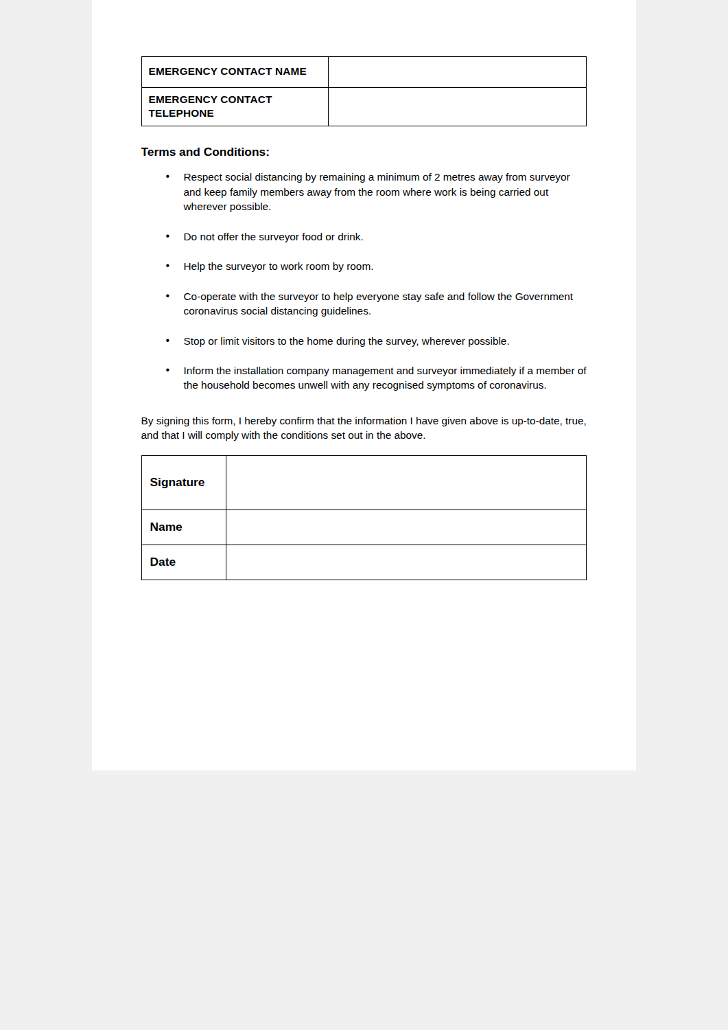| EMERGENCY CONTACT NAME | |
| EMERGENCY CONTACT TELEPHONE | |
Terms and Conditions:
Respect social distancing by remaining a minimum of 2 metres away from surveyor and keep family members away from the room where work is being carried out wherever possible.
Do not offer the surveyor food or drink.
Help the surveyor to work room by room.
Co-operate with the surveyor to help everyone stay safe and follow the Government coronavirus social distancing guidelines.
Stop or limit visitors to the home during the survey, wherever possible.
Inform the installation company management and surveyor immediately if a member of the household becomes unwell with any recognised symptoms of coronavirus.
By signing this form, I hereby confirm that the information I have given above is up-to-date, true, and that I will comply with the conditions set out in the above.
| Signature | |
| Name | |
| Date | |